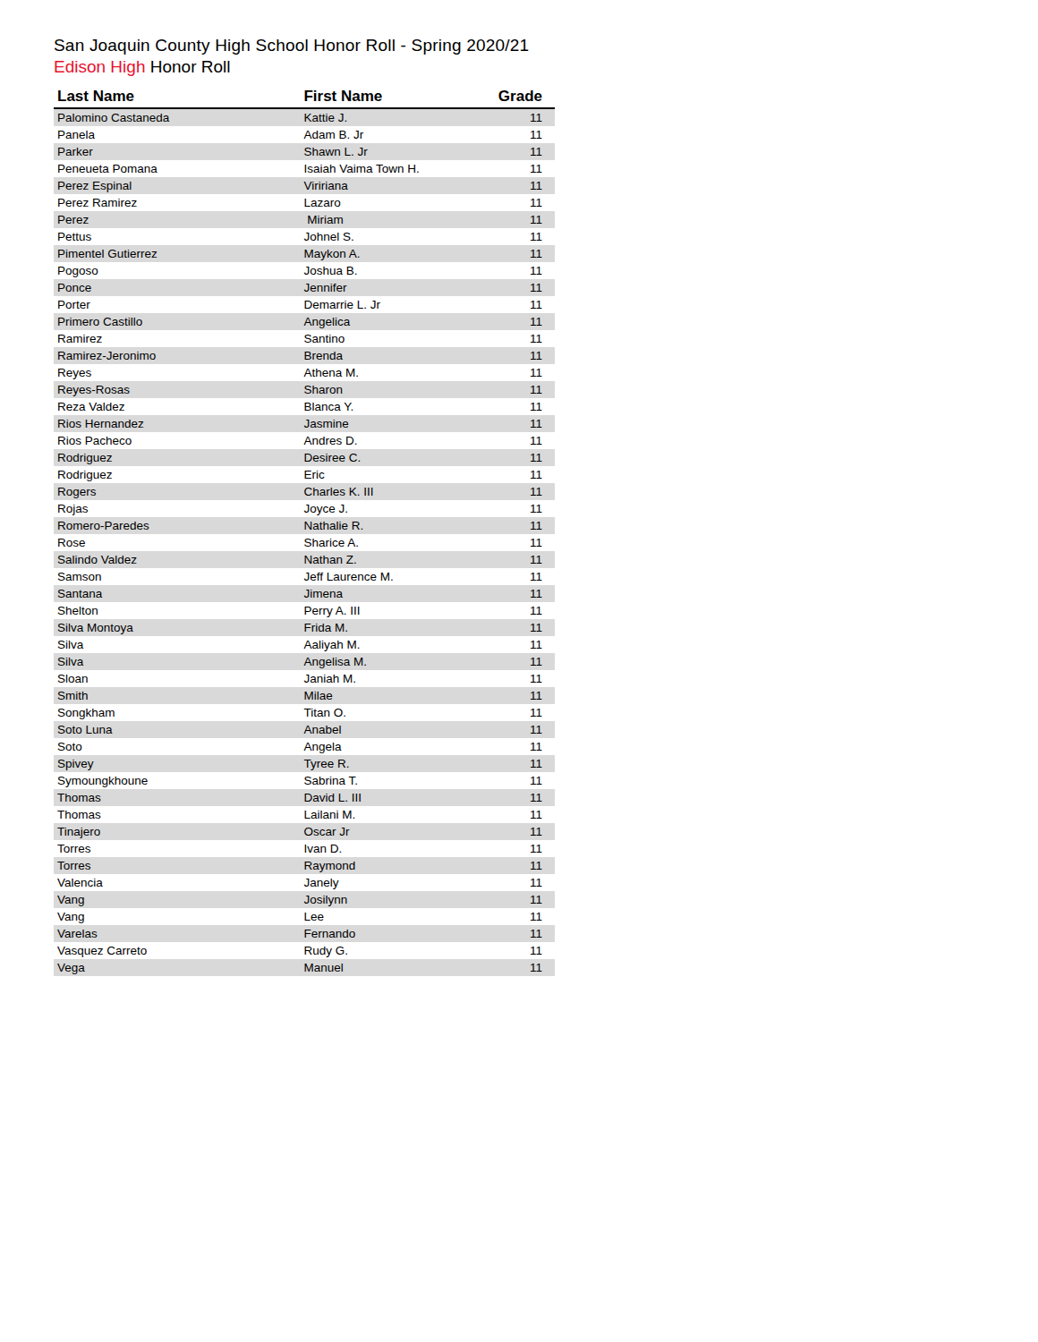San Joaquin County High School Honor Roll - Spring 2020/21
Edison High Honor Roll
| Last Name | First Name | Grade |
| --- | --- | --- |
| Palomino Castaneda | Kattie J. | 11 |
| Panela | Adam B. Jr | 11 |
| Parker | Shawn L. Jr | 11 |
| Peneueta Pomana | Isaiah Vaima Town H. | 11 |
| Perez Espinal | Viririana | 11 |
| Perez Ramirez | Lazaro | 11 |
| Perez | Miriam | 11 |
| Pettus | Johnel S. | 11 |
| Pimentel Gutierrez | Maykon A. | 11 |
| Pogoso | Joshua B. | 11 |
| Ponce | Jennifer | 11 |
| Porter | Demarrie L. Jr | 11 |
| Primero Castillo | Angelica | 11 |
| Ramirez | Santino | 11 |
| Ramirez-Jeronimo | Brenda | 11 |
| Reyes | Athena M. | 11 |
| Reyes-Rosas | Sharon | 11 |
| Reza Valdez | Blanca Y. | 11 |
| Rios Hernandez | Jasmine | 11 |
| Rios Pacheco | Andres D. | 11 |
| Rodriguez | Desiree C. | 11 |
| Rodriguez | Eric | 11 |
| Rogers | Charles K. III | 11 |
| Rojas | Joyce J. | 11 |
| Romero-Paredes | Nathalie R. | 11 |
| Rose | Sharice A. | 11 |
| Salindo Valdez | Nathan Z. | 11 |
| Samson | Jeff Laurence M. | 11 |
| Santana | Jimena | 11 |
| Shelton | Perry A. III | 11 |
| Silva Montoya | Frida M. | 11 |
| Silva | Aaliyah M. | 11 |
| Silva | Angelisa M. | 11 |
| Sloan | Janiah M. | 11 |
| Smith | Milae | 11 |
| Songkham | Titan O. | 11 |
| Soto Luna | Anabel | 11 |
| Soto | Angela | 11 |
| Spivey | Tyree R. | 11 |
| Symoungkhoune | Sabrina T. | 11 |
| Thomas | David L. III | 11 |
| Thomas | Lailani M. | 11 |
| Tinajero | Oscar Jr | 11 |
| Torres | Ivan D. | 11 |
| Torres | Raymond | 11 |
| Valencia | Janely | 11 |
| Vang | Josilynn | 11 |
| Vang | Lee | 11 |
| Varelas | Fernando | 11 |
| Vasquez Carreto | Rudy G. | 11 |
| Vega | Manuel | 11 |